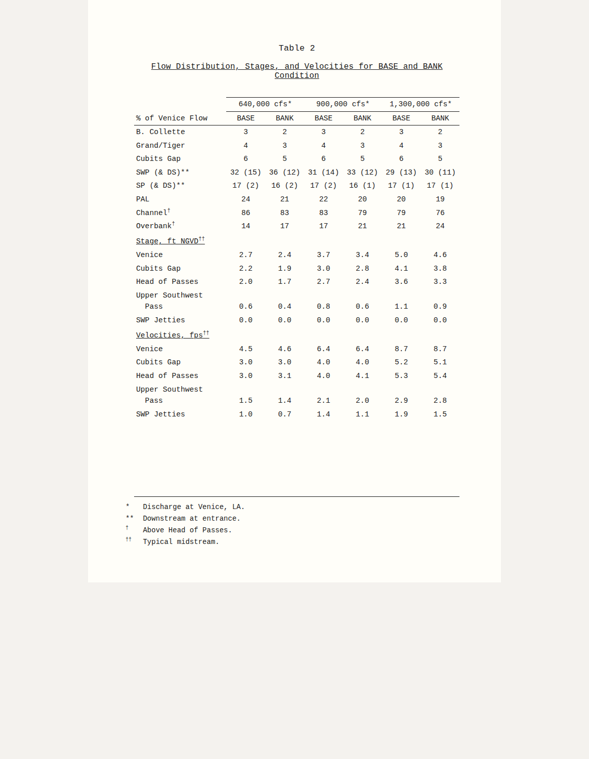Table 2
Flow Distribution, Stages, and Velocities for BASE and BANK Condition
| | 640,000 cfs* | 900,000 cfs* | 1,300,000 cfs* |
| --- | --- | --- | --- |
| % of Venice Flow | BASE | BANK | BASE | BANK | BASE | BANK |
| B. Collette | 3 | 2 | 3 | 2 | 3 | 2 |
| Grand/Tiger | 4 | 3 | 4 | 3 | 4 | 3 |
| Cubits Gap | 6 | 5 | 6 | 5 | 6 | 5 |
| SWP (& DS)** | 32 (15) | 36 (12) | 31 (14) | 33 (12) | 29 (13) | 30 (11) |
| SP (& DS)** | 17 (2) | 16 (2) | 17 (2) | 16 (1) | 17 (1) | 17 (1) |
| PAL | 24 | 21 | 22 | 20 | 20 | 19 |
| Channel † | 86 | 83 | 83 | 79 | 79 | 76 |
| Overbank † | 14 | 17 | 17 | 21 | 21 | 24 |
| Stage, ft NGVD †† | | | | | | |
| Venice | 2.7 | 2.4 | 3.7 | 3.4 | 5.0 | 4.6 |
| Cubits Gap | 2.2 | 1.9 | 3.0 | 2.8 | 4.1 | 3.8 |
| Head of Passes | 2.0 | 1.7 | 2.7 | 2.4 | 3.6 | 3.3 |
| Upper Southwest Pass | 0.6 | 0.4 | 0.8 | 0.6 | 1.1 | 0.9 |
| SWP Jetties | 0.0 | 0.0 | 0.0 | 0.0 | 0.0 | 0.0 |
| Velocities, fps †† | | | | | | |
| Venice | 4.5 | 4.6 | 6.4 | 6.4 | 8.7 | 8.7 |
| Cubits Gap | 3.0 | 3.0 | 4.0 | 4.0 | 5.2 | 5.1 |
| Head of Passes | 3.0 | 3.1 | 4.0 | 4.1 | 5.3 | 5.4 |
| Upper Southwest Pass | 1.5 | 1.4 | 2.1 | 2.0 | 2.9 | 2.8 |
| SWP Jetties | 1.0 | 0.7 | 1.4 | 1.1 | 1.9 | 1.5 |
*Discharge at Venice, LA.
**Downstream at entrance.
†Above Head of Passes.
††Typical midstream.